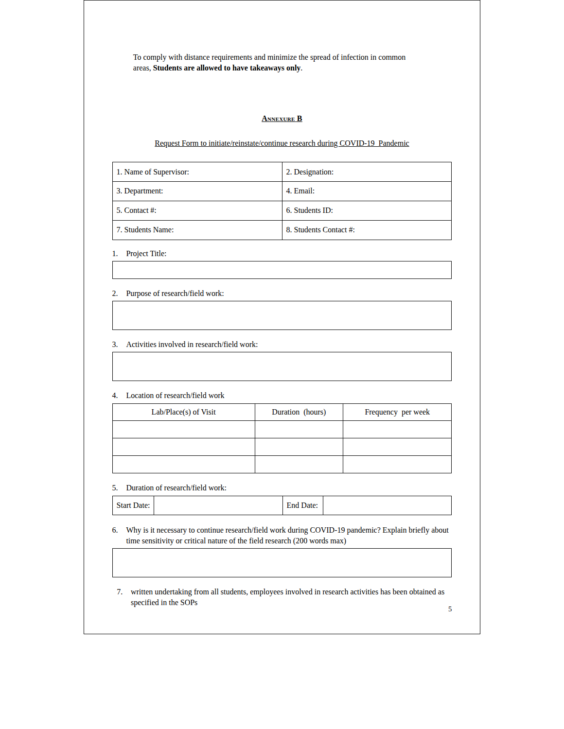To comply with distance requirements and minimize the spread of infection in common areas, Students are allowed to have takeaways only.
Annexure B
Request Form to initiate/reinstate/continue research during COVID-19 Pandemic
| 1. Name of Supervisor: | 2. Designation: |
| 3. Department: | 4. Email: |
| 5. Contact #: | 6. Students ID: |
| 7. Students Name: | 8. Students Contact #: |
1.
Project Title:
2.
Purpose of research/field work:
3.
Activities involved in research/field work:
4.
Location of research/field work
| Lab/Place(s) of Visit | Duration (hours) | Frequency per week |
| --- | --- | --- |
5.
Duration of research/field work:
| Start Date: | | End Date: | |
6.
Why is it necessary to continue research/field work during COVID-19 pandemic? Explain briefly about time sensitivity or critical nature of the field research (200 words max)
7.
written undertaking from all students, employees involved in research activities has been obtained as specified in the SOPs
5